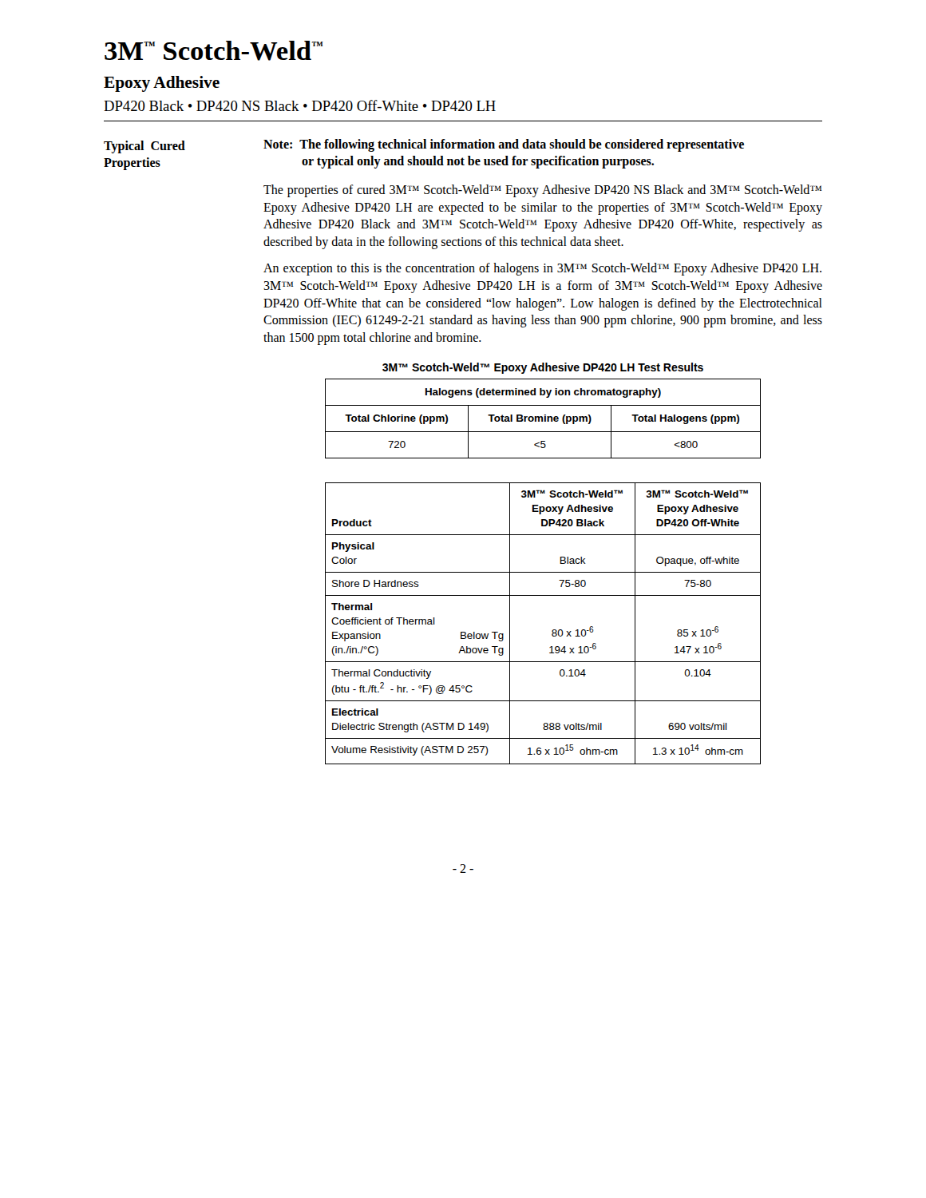3M™ Scotch-Weld™
Epoxy Adhesive
DP420 Black • DP420 NS Black • DP420 Off-White • DP420 LH
Typical Cured Properties
Note: The following technical information and data should be considered representative or typical only and should not be used for specification purposes.
The properties of cured 3M™ Scotch-Weld™ Epoxy Adhesive DP420 NS Black and 3M™ Scotch-Weld™ Epoxy Adhesive DP420 LH are expected to be similar to the properties of 3M™ Scotch-Weld™ Epoxy Adhesive DP420 Black and 3M™ Scotch-Weld™ Epoxy Adhesive DP420 Off-White, respectively as described by data in the following sections of this technical data sheet.
An exception to this is the concentration of halogens in 3M™ Scotch-Weld™ Epoxy Adhesive DP420 LH. 3M™ Scotch-Weld™ Epoxy Adhesive DP420 LH is a form of 3M™ Scotch-Weld™ Epoxy Adhesive DP420 Off-White that can be considered “low halogen”. Low halogen is defined by the Electrotechnical Commission (IEC) 61249-2-21 standard as having less than 900 ppm chlorine, 900 ppm bromine, and less than 1500 ppm total chlorine and bromine.
3M™ Scotch-Weld™ Epoxy Adhesive DP420 LH Test Results
| Halogens (determined by ion chromatography) |
| --- |
| Total Chlorine (ppm) | Total Bromine (ppm) | Total Halogens (ppm) |
| 720 | <5 | <800 |
| Product | 3M™ Scotch-Weld™ Epoxy Adhesive DP420 Black | 3M™ Scotch-Weld™ Epoxy Adhesive DP420 Off-White |
| --- | --- | --- |
| Physical Color | Black | Opaque, off-white |
| Shore D Hardness | 75-80 | 75-80 |
| Thermal Coefficient of Thermal Expansion Below Tg (in./in./°C) Above Tg | 80 x 10 -6 194 x 10 -6 | 85 x 10 -6 147 x 10 -6 |
| Thermal Conductivity (btu - ft./ft. 2 - hr. - °F) @ 45°C | 0.104 | 0.104 |
| Electrical Dielectric Strength (ASTM D 149) | 888 volts/mil | 690 volts/mil |
| Volume Resistivity (ASTM D 257) | 1.6 x 10 15 ohm-cm | 1.3 x 10 14 ohm-cm |
- 2 -